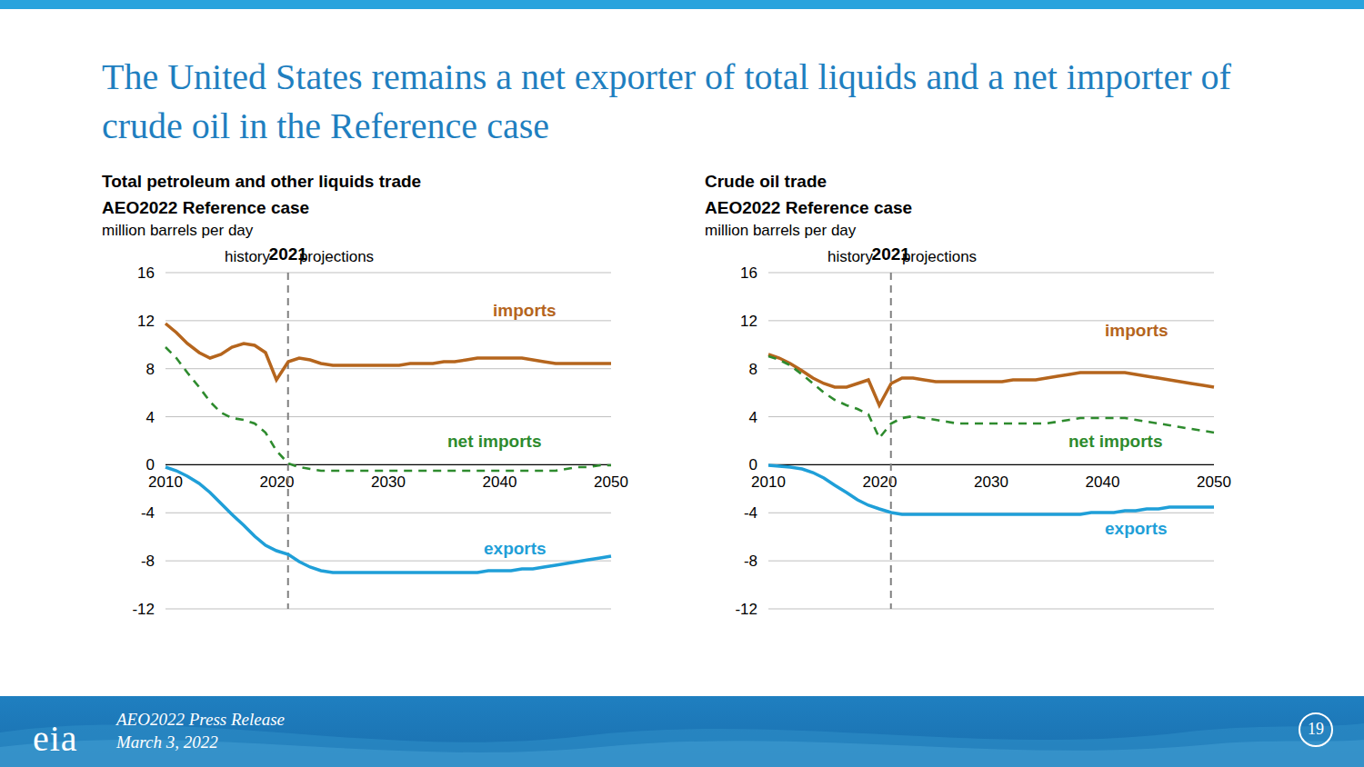The United States remains a net exporter of total liquids and a net importer of crude oil in the Reference case
Total petroleum and other liquids trade
AEO2022 Reference case
million barrels per day
16 12 8 4 0 -4 -8 -12 2010 2020 2030 2040 2050 2021 history projections imports net imports exports
Crude oil trade
AEO2022 Reference case
million barrels per day
16 12 8 4 0 -4 -8 -12 2010 2020 2030 2040 2050 2021 history projections imports net imports exports
eia
AEO2022 Press Release
March 3, 2022
19